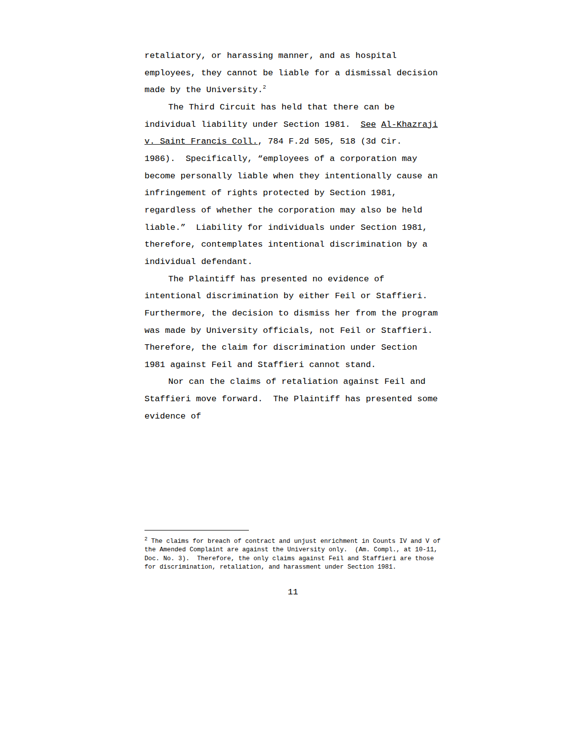retaliatory, or harassing manner, and as hospital employees, they cannot be liable for a dismissal decision made by the University.2
The Third Circuit has held that there can be individual liability under Section 1981. See Al-Khazraji v. Saint Francis Coll., 784 F.2d 505, 518 (3d Cir. 1986). Specifically, “employees of a corporation may become personally liable when they intentionally cause an infringement of rights protected by Section 1981, regardless of whether the corporation may also be held liable.” Liability for individuals under Section 1981, therefore, contemplates intentional discrimination by a individual defendant.
The Plaintiff has presented no evidence of intentional discrimination by either Feil or Staffieri. Furthermore, the decision to dismiss her from the program was made by University officials, not Feil or Staffieri. Therefore, the claim for discrimination under Section 1981 against Feil and Staffieri cannot stand.
Nor can the claims of retaliation against Feil and Staffieri move forward. The Plaintiff has presented some evidence of
2 The claims for breach of contract and unjust enrichment in Counts IV and V of the Amended Complaint are against the University only. (Am. Compl., at 10-11, Doc. No. 3). Therefore, the only claims against Feil and Staffieri are those for discrimination, retaliation, and harassment under Section 1981.
11